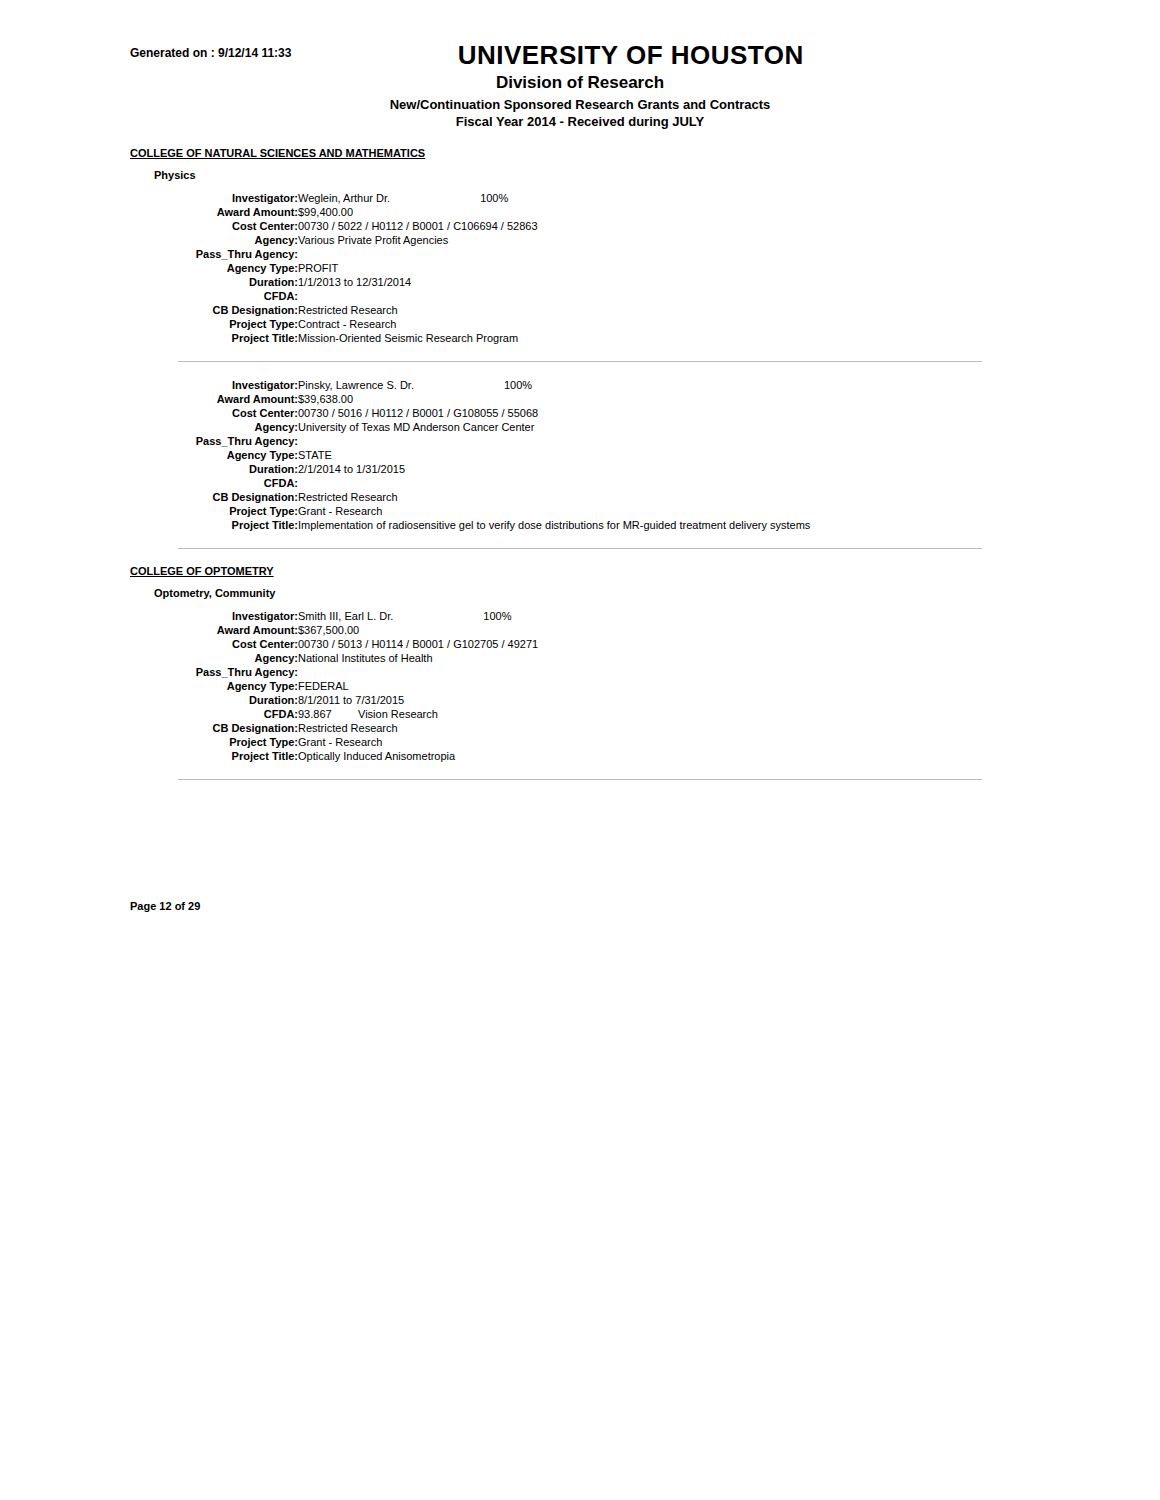Generated on : 9/12/14 11:33
UNIVERSITY OF HOUSTON
Division of Research
New/Continuation Sponsored Research Grants and Contracts
Fiscal Year 2014 - Received during JULY
COLLEGE OF NATURAL SCIENCES AND MATHEMATICS
Physics
| Investigator: | Weglein, Arthur Dr. 100% |
| Award Amount: | $99,400.00 |
| Cost Center: | 00730 / 5022 / H0112 / B0001 / C106694 / 52863 |
| Agency: | Various Private Profit Agencies |
| Pass_Thru Agency: | |
| Agency Type: | PROFIT |
| Duration: | 1/1/2013 to 12/31/2014 |
| CFDA: | |
| CB Designation: | Restricted Research |
| Project Type: | Contract - Research |
| Project Title: | Mission-Oriented Seismic Research Program |
| Investigator: | Pinsky, Lawrence S. Dr. 100% |
| Award Amount: | $39,638.00 |
| Cost Center: | 00730 / 5016 / H0112 / B0001 / G108055 / 55068 |
| Agency: | University of Texas MD Anderson Cancer Center |
| Pass_Thru Agency: | |
| Agency Type: | STATE |
| Duration: | 2/1/2014 to 1/31/2015 |
| CFDA: | |
| CB Designation: | Restricted Research |
| Project Type: | Grant - Research |
| Project Title: | Implementation of radiosensitive gel to verify dose distributions for MR-guided treatment delivery systems |
COLLEGE OF OPTOMETRY
Optometry, Community
| Investigator: | Smith III, Earl L. Dr. 100% |
| Award Amount: | $367,500.00 |
| Cost Center: | 00730 / 5013 / H0114 / B0001 / G102705 / 49271 |
| Agency: | National Institutes of Health |
| Pass_Thru Agency: | |
| Agency Type: | FEDERAL |
| Duration: | 8/1/2011 to 7/31/2015 |
| CFDA: | 93.867 Vision Research |
| CB Designation: | Restricted Research |
| Project Type: | Grant - Research |
| Project Title: | Optically Induced Anisometropia |
Page 12 of 29